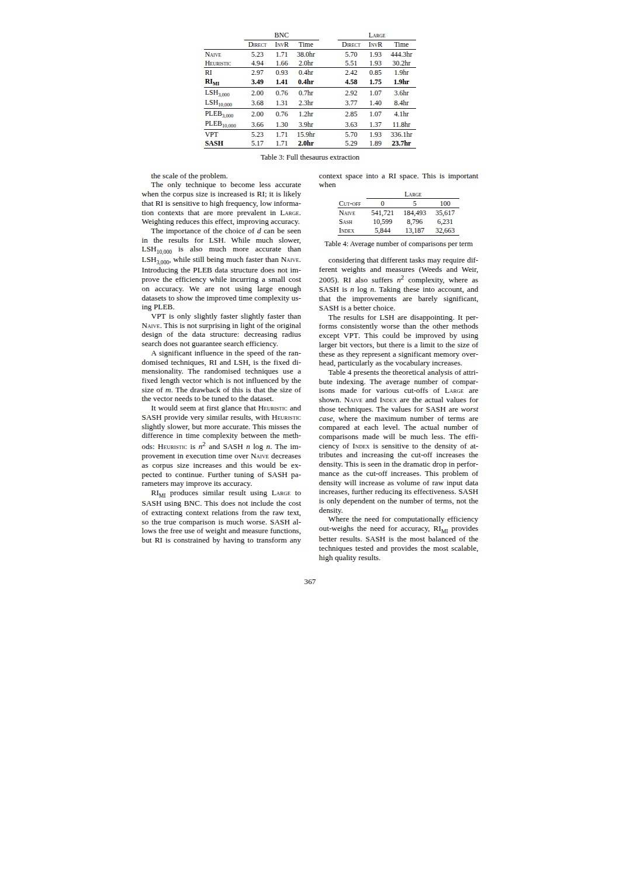| | BNC | | Large |
| | Direct | InvR | Time | | Direct | InvR | Time |
| Naive | 5.23 | 1.71 | 38.0hr | | 5.70 | 1.93 | 444.3hr |
| Heuristic | 4.94 | 1.66 | 2.0hr | | 5.51 | 1.93 | 30.2hr |
| RI | 2.97 | 0.93 | 0.4hr | | 2.42 | 0.85 | 1.9hr |
| RI MI | 3.49 | 1.41 | 0.4hr | | 4.58 | 1.75 | 1.9hr |
| LSH 3,000 | 2.00 | 0.76 | 0.7hr | | 2.92 | 1.07 | 3.6hr |
| LSH 10,000 | 3.68 | 1.31 | 2.3hr | | 3.77 | 1.40 | 8.4hr |
| PLEB 3,000 | 2.00 | 0.76 | 1.2hr | | 2.85 | 1.07 | 4.1hr |
| PLEB 10,000 | 3.66 | 1.30 | 3.9hr | | 3.63 | 1.37 | 11.8hr |
| VPT | 5.23 | 1.71 | 15.9hr | | 5.70 | 1.93 | 336.1hr |
| SASH | 5.17 | 1.71 | 2.0hr | | 5.29 | 1.89 | 23.7hr |
Table 3: Full thesaurus extraction
the scale of the problem.
The only technique to become less accurate when the corpus size is increased is RI; it is likely that RI is sensitive to high frequency, low information contexts that are more prevalent in Large. Weighting reduces this effect, improving accuracy.
The importance of the choice of d can be seen in the results for LSH. While much slower, LSH10,000 is also much more accurate than LSH3,000, while still being much faster than Naive. Introducing the PLEB data structure does not improve the efficiency while incurring a small cost on accuracy. We are not using large enough datasets to show the improved time complexity using PLEB.
VPT is only slightly faster slightly faster than Naive. This is not surprising in light of the original design of the data structure: decreasing radius search does not guarantee search efficiency.
A significant influence in the speed of the randomised techniques, RI and LSH, is the fixed dimensionality. The randomised techniques use a fixed length vector which is not influenced by the size of m. The drawback of this is that the size of the vector needs to be tuned to the dataset.
It would seem at first glance that Heuristic and SASH provide very similar results, with Heuristic slightly slower, but more accurate. This misses the difference in time complexity between the methods: Heuristic is n2 and SASH n log n. The improvement in execution time over Naive decreases as corpus size increases and this would be expected to continue. Further tuning of SASH parameters may improve its accuracy.
RIMI produces similar result using Large to SASH using BNC. This does not include the cost of extracting context relations from the raw text, so the true comparison is much worse. SASH allows the free use of weight and measure functions, but RI is constrained by having to transform any context space into a RI space. This is important when
| | Large |
| Cut-off | 0 | 5 | 100 |
| Naive | 541,721 | 184,493 | 35,617 |
| Sash | 10,599 | 8,796 | 6,231 |
| Index | 5,844 | 13,187 | 32,663 |
Table 4: Average number of comparisons per term
considering that different tasks may require different weights and measures (Weeds and Weir, 2005). RI also suffers n2 complexity, where as SASH is n log n. Taking these into account, and that the improvements are barely significant, SASH is a better choice.
The results for LSH are disappointing. It performs consistently worse than the other methods except VPT. This could be improved by using larger bit vectors, but there is a limit to the size of these as they represent a significant memory overhead, particularly as the vocabulary increases.
Table 4 presents the theoretical analysis of attribute indexing. The average number of comparisons made for various cut-offs of Large are shown. Naive and Index are the actual values for those techniques. The values for SASH are worst case, where the maximum number of terms are compared at each level. The actual number of comparisons made will be much less. The efficiency of Index is sensitive to the density of attributes and increasing the cut-off increases the density. This is seen in the dramatic drop in performance as the cut-off increases. This problem of density will increase as volume of raw input data increases, further reducing its effectiveness. SASH is only dependent on the number of terms, not the density.
Where the need for computationally efficiency out-weighs the need for accuracy, RIMI provides better results. SASH is the most balanced of the techniques tested and provides the most scalable, high quality results.
367